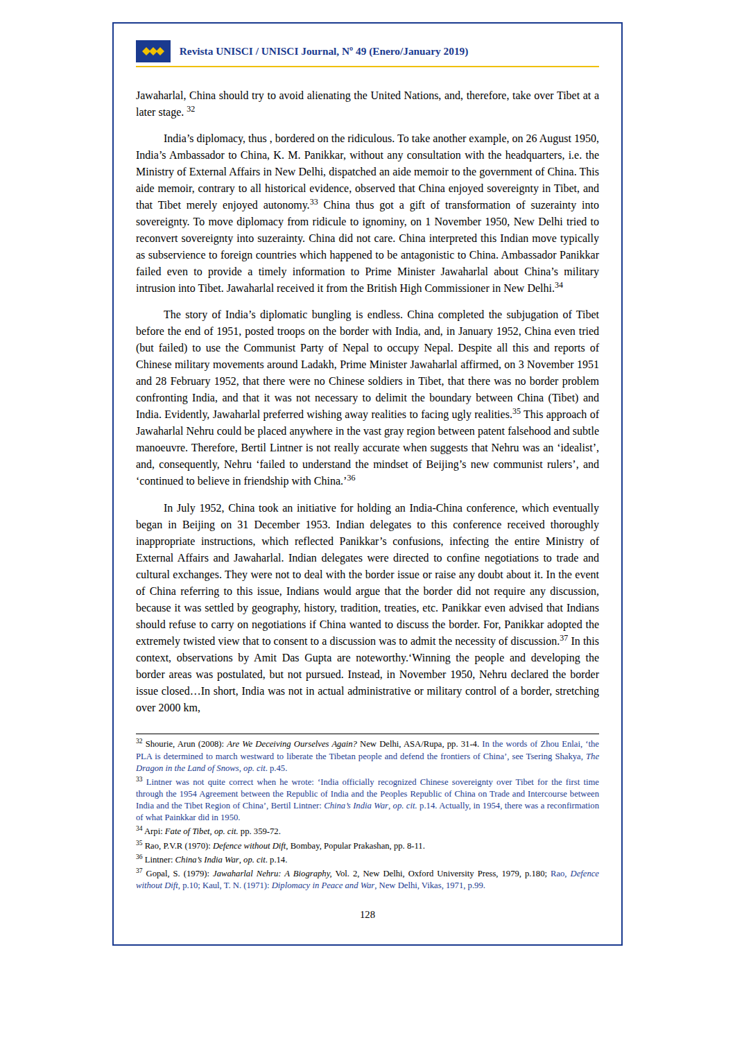Revista UNISCI / UNISCI Journal, Nº 49 (Enero/January 2019)
Jawaharlal, China should try to avoid alienating the United Nations, and, therefore, take over Tibet at a later stage. 32
India’s diplomacy, thus , bordered on the ridiculous. To take another example, on 26 August 1950, India’s Ambassador to China, K. M. Panikkar, without any consultation with the headquarters, i.e. the Ministry of External Affairs in New Delhi, dispatched an aide memoir to the government of China. This aide memoir, contrary to all historical evidence, observed that China enjoyed sovereignty in Tibet, and that Tibet merely enjoyed autonomy.33 China thus got a gift of transformation of suzerainty into sovereignty. To move diplomacy from ridicule to ignominy, on 1 November 1950, New Delhi tried to reconvert sovereignty into suzerainty. China did not care. China interpreted this Indian move typically as subservience to foreign countries which happened to be antagonistic to China. Ambassador Panikkar failed even to provide a timely information to Prime Minister Jawaharlal about China’s military intrusion into Tibet. Jawaharlal received it from the British High Commissioner in New Delhi.34
The story of India’s diplomatic bungling is endless. China completed the subjugation of Tibet before the end of 1951, posted troops on the border with India, and, in January 1952, China even tried (but failed) to use the Communist Party of Nepal to occupy Nepal. Despite all this and reports of Chinese military movements around Ladakh, Prime Minister Jawaharlal affirmed, on 3 November 1951 and 28 February 1952, that there were no Chinese soldiers in Tibet, that there was no border problem confronting India, and that it was not necessary to delimit the boundary between China (Tibet) and India. Evidently, Jawaharlal preferred wishing away realities to facing ugly realities.35 This approach of Jawaharlal Nehru could be placed anywhere in the vast gray region between patent falsehood and subtle manoeuvre. Therefore, Bertil Lintner is not really accurate when suggests that Nehru was an ‘idealist’, and, consequently, Nehru ‘failed to understand the mindset of Beijing’s new communist rulers’, and ‘continued to believe in friendship with China.’36
In July 1952, China took an initiative for holding an India-China conference, which eventually began in Beijing on 31 December 1953. Indian delegates to this conference received thoroughly inappropriate instructions, which reflected Panikkar’s confusions, infecting the entire Ministry of External Affairs and Jawaharlal. Indian delegates were directed to confine negotiations to trade and cultural exchanges. They were not to deal with the border issue or raise any doubt about it. In the event of China referring to this issue, Indians would argue that the border did not require any discussion, because it was settled by geography, history, tradition, treaties, etc. Panikkar even advised that Indians should refuse to carry on negotiations if China wanted to discuss the border. For, Panikkar adopted the extremely twisted view that to consent to a discussion was to admit the necessity of discussion.37 In this context, observations by Amit Das Gupta are noteworthy.‘Winning the people and developing the border areas was postulated, but not pursued. Instead, in November 1950, Nehru declared the border issue closed…In short, India was not in actual administrative or military control of a border, stretching over 2000 km,
32 Shourie, Arun (2008): Are We Deceiving Ourselves Again? New Delhi, ASA/Rupa, pp. 31-4. In the words of Zhou Enlai, ‘the PLA is determined to march westward to liberate the Tibetan people and defend the frontiers of China’, see Tsering Shakya, The Dragon in the Land of Snows, op. cit. p.45.
33 Lintner was not quite correct when he wrote: ‘India officially recognized Chinese sovereignty over Tibet for the first time through the 1954 Agreement between the Republic of India and the Peoples Republic of China on Trade and Intercourse between India and the Tibet Region of China’, Bertil Lintner: China’s India War, op. cit. p.14. Actually, in 1954, there was a reconfirmation of what Painkkar did in 1950.
34 Arpi: Fate of Tibet, op. cit. pp. 359-72.
35 Rao, P.V.R (1970): Defence without Dift, Bombay, Popular Prakashan, pp. 8-11.
36 Lintner: China’s India War, op. cit. p.14.
37 Gopal, S. (1979): Jawaharlal Nehru: A Biography, Vol. 2, New Delhi, Oxford University Press, 1979, p.180; Rao, Defence without Dift, p.10; Kaul, T. N. (1971): Diplomacy in Peace and War, New Delhi, Vikas, 1971, p.99.
128